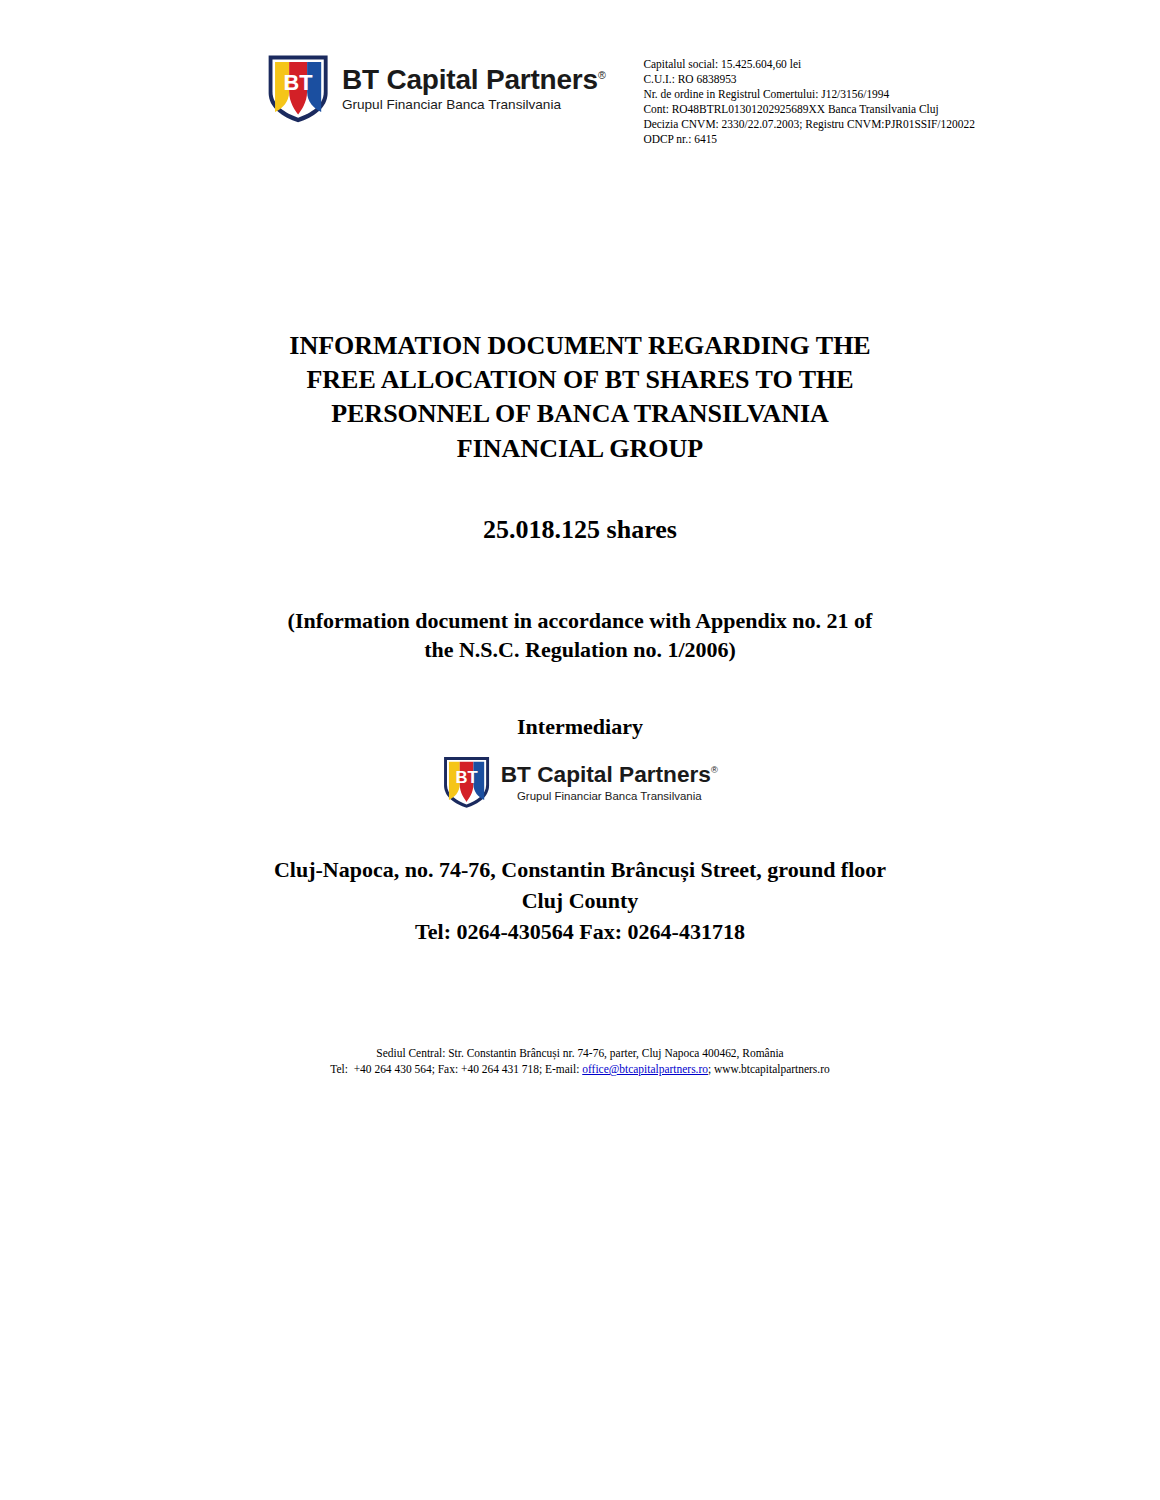BT
BT Capital Partners®
Grupul Financiar Banca Transilvania
Capitalul social: 15.425.604,60 lei
C.U.I.: RO 6838953
Nr. de ordine in Registrul Comertului: J12/3156/1994
Cont: RO48BTRL01301202925689XX Banca Transilvania Cluj
Decizia CNVM: 2330/22.07.2003; Registru CNVM:PJR01SSIF/120022
ODCP nr.: 6415
INFORMATION DOCUMENT REGARDING THE FREE ALLOCATION OF BT SHARES TO THE PERSONNEL OF BANCA TRANSILVANIA FINANCIAL GROUP
25.018.125 shares
(Information document in accordance with Appendix no. 21 of the N.S.C. Regulation no. 1/2006)
Intermediary
BT
BT Capital Partners®
Grupul Financiar Banca Transilvania
Cluj-Napoca, no. 74-76, Constantin Brâncuși Street, ground floor
Cluj County
Tel: 0264-430564 Fax: 0264-431718
Sediul Central: Str. Constantin Brâncuși nr. 74-76, parter, Cluj Napoca 400462, România
Tel: +40 264 430 564; Fax: +40 264 431 718; E-mail: office@btcapitalpartners.ro; www.btcapitalpartners.ro